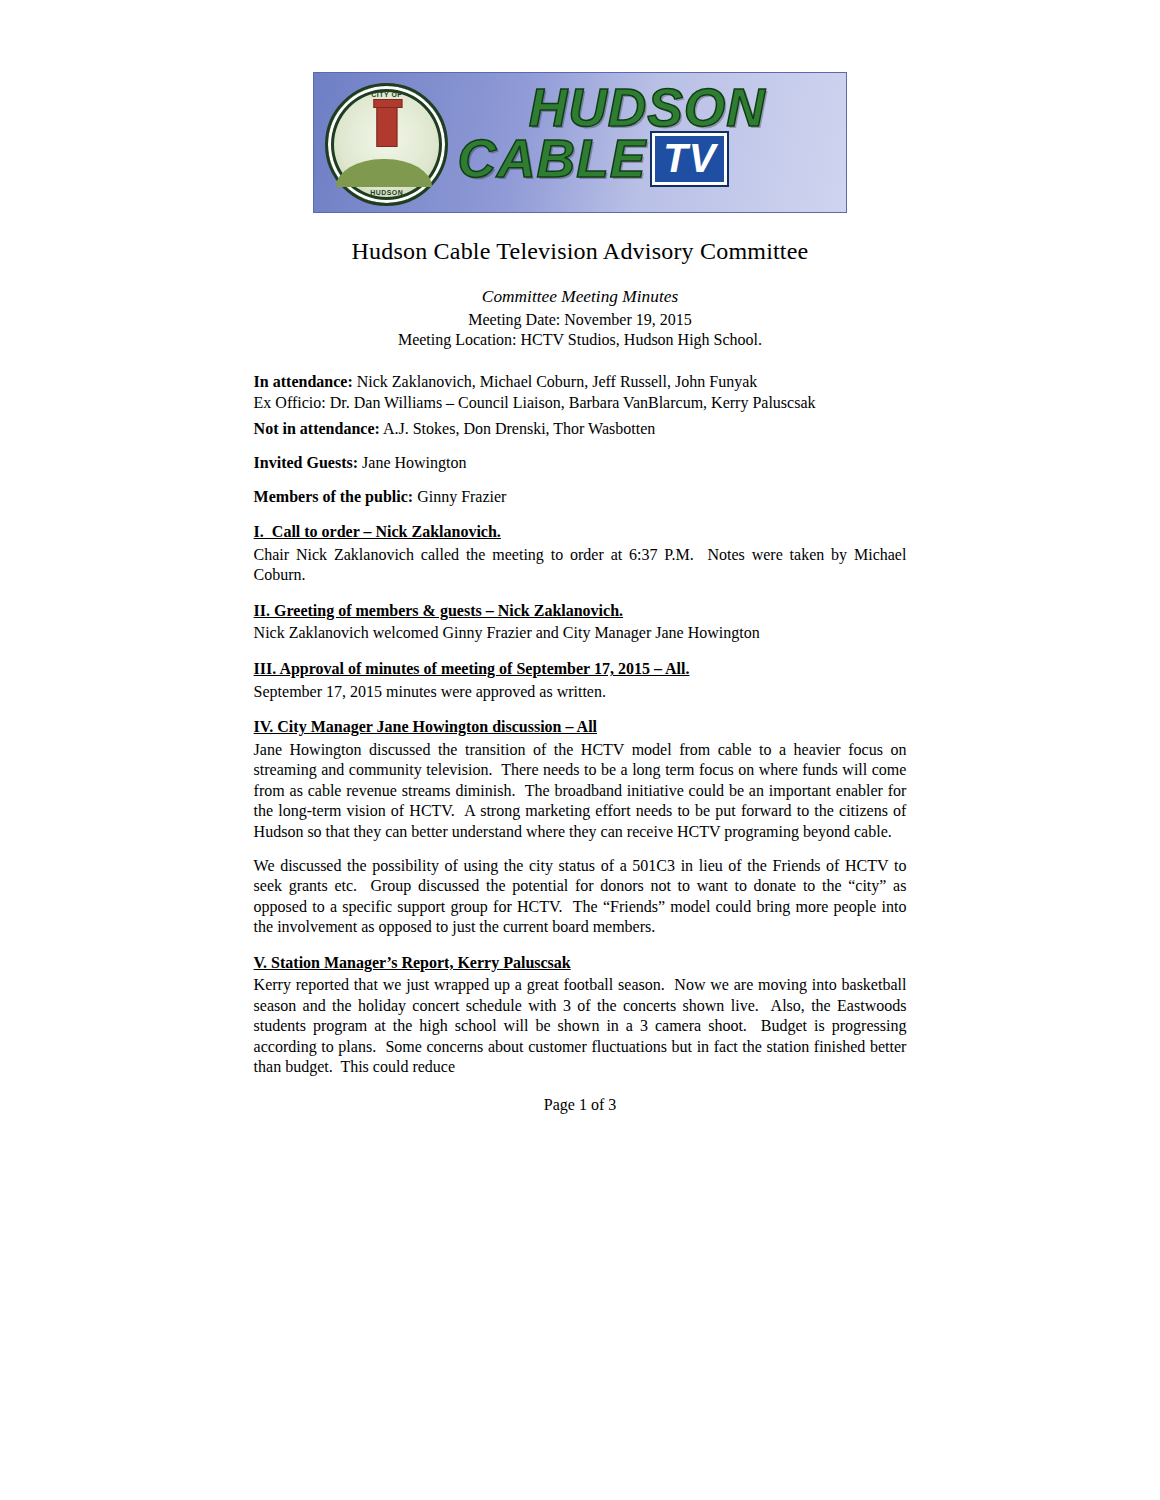CITY OF HUDSON
HUDSON
CABLE TV
Hudson Cable Television Advisory Committee
Committee Meeting Minutes Meeting Date: November 19, 2015 Meeting Location: HCTV Studios, Hudson High School.
In attendance: Nick Zaklanovich, Michael Coburn, Jeff Russell, John Funyak
Ex Officio: Dr. Dan Williams – Council Liaison, Barbara VanBlarcum, Kerry Paluscsak
Not in attendance: A.J. Stokes, Don Drenski, Thor Wasbotten
Invited Guests: Jane Howington
Members of the public: Ginny Frazier
I. Call to order – Nick Zaklanovich.
Chair Nick Zaklanovich called the meeting to order at 6:37 P.M. Notes were taken by Michael Coburn.
II. Greeting of members & guests – Nick Zaklanovich.
Nick Zaklanovich welcomed Ginny Frazier and City Manager Jane Howington
III. Approval of minutes of meeting of September 17, 2015 – All.
September 17, 2015 minutes were approved as written.
IV. City Manager Jane Howington discussion – All
Jane Howington discussed the transition of the HCTV model from cable to a heavier focus on streaming and community television. There needs to be a long term focus on where funds will come from as cable revenue streams diminish. The broadband initiative could be an important enabler for the long-term vision of HCTV. A strong marketing effort needs to be put forward to the citizens of Hudson so that they can better understand where they can receive HCTV programing beyond cable.
We discussed the possibility of using the city status of a 501C3 in lieu of the Friends of HCTV to seek grants etc. Group discussed the potential for donors not to want to donate to the “city” as opposed to a specific support group for HCTV. The “Friends” model could bring more people into the involvement as opposed to just the current board members.
V. Station Manager’s Report, Kerry Paluscsak
Kerry reported that we just wrapped up a great football season. Now we are moving into basketball season and the holiday concert schedule with 3 of the concerts shown live. Also, the Eastwoods students program at the high school will be shown in a 3 camera shoot. Budget is progressing according to plans. Some concerns about customer fluctuations but in fact the station finished better than budget. This could reduce
Page 1 of 3